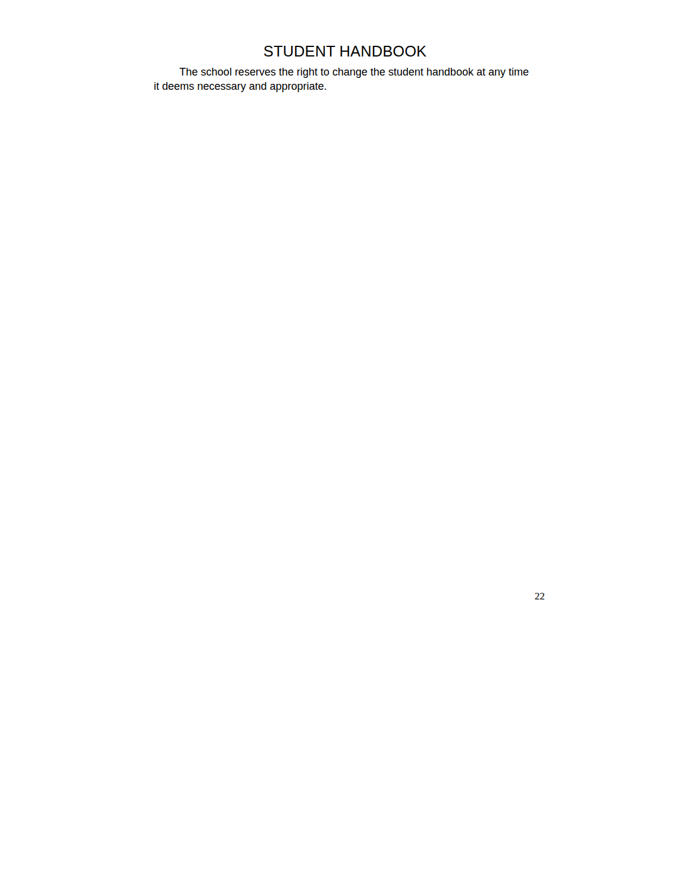STUDENT HANDBOOK
The school reserves the right to change the student handbook at any time it deems necessary and appropriate.
22